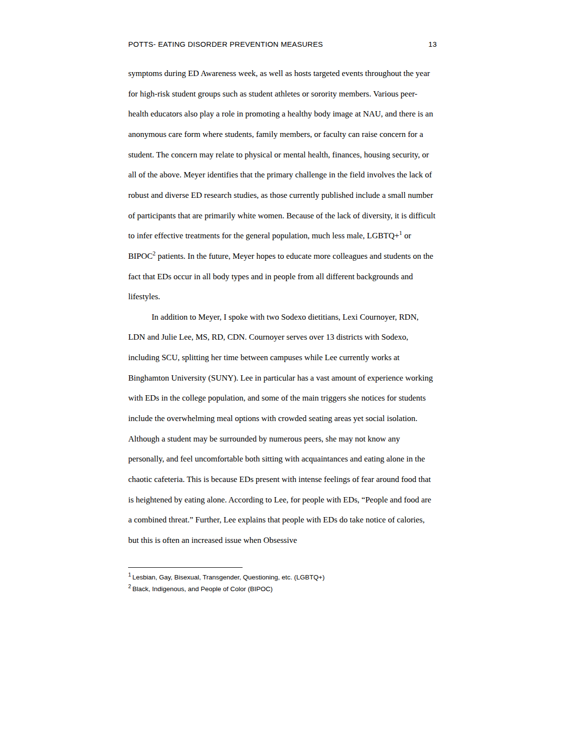Potts- Eating Disorder Prevention Measures 13
symptoms during ED Awareness week, as well as hosts targeted events throughout the year for high-risk student groups such as student athletes or sorority members. Various peer-health educators also play a role in promoting a healthy body image at NAU, and there is an anonymous care form where students, family members, or faculty can raise concern for a student. The concern may relate to physical or mental health, finances, housing security, or all of the above. Meyer identifies that the primary challenge in the field involves the lack of robust and diverse ED research studies, as those currently published include a small number of participants that are primarily white women. Because of the lack of diversity, it is difficult to infer effective treatments for the general population, much less male, LGBTQ+1 or BIPOC2 patients. In the future, Meyer hopes to educate more colleagues and students on the fact that EDs occur in all body types and in people from all different backgrounds and lifestyles.
In addition to Meyer, I spoke with two Sodexo dietitians, Lexi Cournoyer, RDN, LDN and Julie Lee, MS, RD, CDN. Cournoyer serves over 13 districts with Sodexo, including SCU, splitting her time between campuses while Lee currently works at Binghamton University (SUNY). Lee in particular has a vast amount of experience working with EDs in the college population, and some of the main triggers she notices for students include the overwhelming meal options with crowded seating areas yet social isolation. Although a student may be surrounded by numerous peers, she may not know any personally, and feel uncomfortable both sitting with acquaintances and eating alone in the chaotic cafeteria. This is because EDs present with intense feelings of fear around food that is heightened by eating alone. According to Lee, for people with EDs, “People and food are a combined threat.” Further, Lee explains that people with EDs do take notice of calories, but this is often an increased issue when Obsessive
1 Lesbian, Gay, Bisexual, Transgender, Questioning, etc. (LGBTQ+)
2 Black, Indigenous, and People of Color (BIPOC)